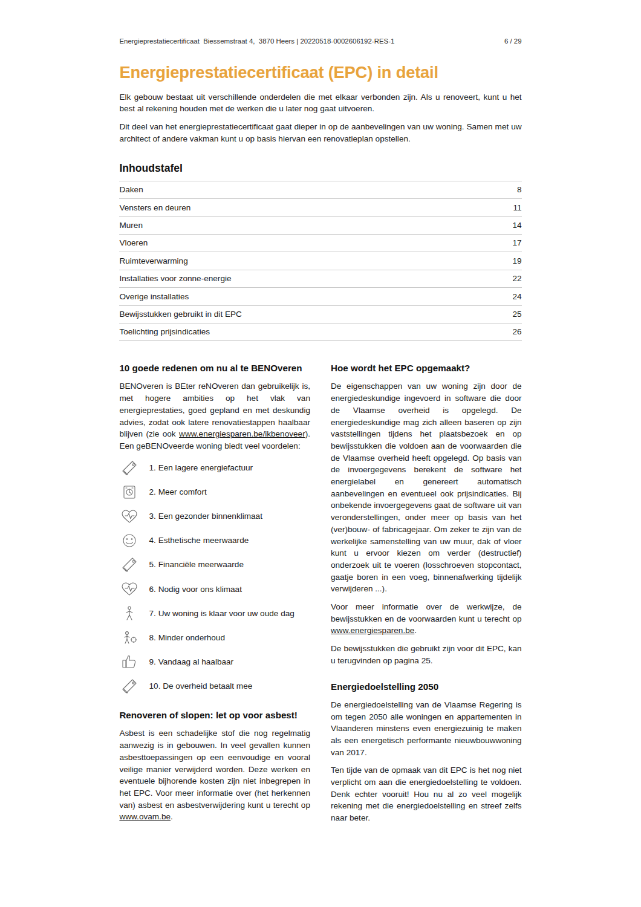Energieprestatiecertificaat Biessemstraat 4, 3870 Heers | 20220518-0002606192-RES-1
6 / 29
Energieprestatiecertificaat (EPC) in detail
Elk gebouw bestaat uit verschillende onderdelen die met elkaar verbonden zijn. Als u renoveert, kunt u het best al rekening houden met de werken die u later nog gaat uitvoeren.
Dit deel van het energieprestatiecertificaat gaat dieper in op de aanbevelingen van uw woning. Samen met uw architect of andere vakman kunt u op basis hiervan een renovatieplan opstellen.
Inhoudstafel
Daken 8
Vensters en deuren 11
Muren 14
Vloeren 17
Ruimteverwarming 19
Installaties voor zonne-energie 22
Overige installaties 24
Bewijsstukken gebruikt in dit EPC 25
Toelichting prijsindicaties 26
10 goede redenen om nu al te BENOveren
BENOveren is BEter reNOveren dan gebruikelijk is, met hogere ambities op het vlak van energieprestaties, goed gepland en met deskundig advies, zodat ook latere renovatiestappen haalbaar blijven (zie ook www.energiesparen.be/ikbenoveer). Een geBENOveerde woning biedt veel voordelen:
1. Een lagere energiefactuur
2. Meer comfort
3. Een gezonder binnenklimaat
4. Esthetische meerwaarde
5. Financiële meerwaarde
6. Nodig voor ons klimaat
7. Uw woning is klaar voor uw oude dag
8. Minder onderhoud
9. Vandaag al haalbaar
10. De overheid betaalt mee
Renoveren of slopen: let op voor asbest!
Asbest is een schadelijke stof die nog regelmatig aanwezig is in gebouwen. In veel gevallen kunnen asbesttoepassingen op een eenvoudige en vooral veilige manier verwijderd worden. Deze werken en eventuele bijhorende kosten zijn niet inbegrepen in het EPC. Voor meer informatie over (het herkennen van) asbest en asbestverwijdering kunt u terecht op www.ovam.be.
Hoe wordt het EPC opgemaakt?
De eigenschappen van uw woning zijn door de energiedeskundige ingevoerd in software die door de Vlaamse overheid is opgelegd. De energiedeskundige mag zich alleen baseren op zijn vaststellingen tijdens het plaatsbezoek en op bewijsstukken die voldoen aan de voorwaarden die de Vlaamse overheid heeft opgelegd. Op basis van de invoergegevens berekent de software het energielabel en genereert automatisch aanbevelingen en eventueel ook prijsindicaties. Bij onbekende invoergegevens gaat de software uit van veronderstellingen, onder meer op basis van het (ver)bouw- of fabricagejaar. Om zeker te zijn van de werkelijke samenstelling van uw muur, dak of vloer kunt u ervoor kiezen om verder (destructief) onderzoek uit te voeren (losschroeven stopcontact, gaatje boren in een voeg, binnenafwerking tijdelijk verwijderen ...).
Voor meer informatie over de werkwijze, de bewijsstukken en de voorwaarden kunt u terecht op www.energiesparen.be.
De bewijsstukken die gebruikt zijn voor dit EPC, kan u terugvinden op pagina 25.
Energiedoelstelling 2050
De energiedoelstelling van de Vlaamse Regering is om tegen 2050 alle woningen en appartementen in Vlaanderen minstens even energiezuinig te maken als een energetisch performante nieuwbouwwoning van 2017.
Ten tijde van de opmaak van dit EPC is het nog niet verplicht om aan die energiedoelstelling te voldoen. Denk echter vooruit! Hou nu al zo veel mogelijk rekening met die energiedoelstelling en streef zelfs naar beter.